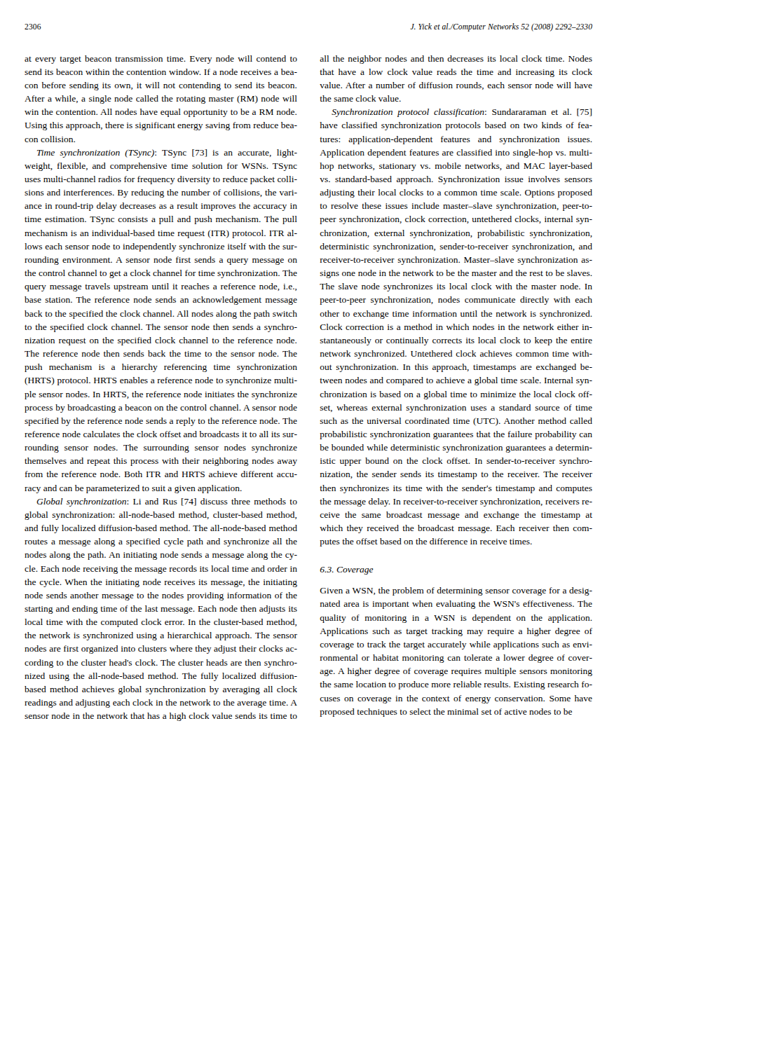2306 J. Yick et al./Computer Networks 52 (2008) 2292–2330
at every target beacon transmission time. Every node will contend to send its beacon within the contention window. If a node receives a beacon before sending its own, it will not contending to send its beacon. After a while, a single node called the rotating master (RM) node will win the contention. All nodes have equal opportunity to be a RM node. Using this approach, there is significant energy saving from reduce beacon collision.
Time synchronization (TSync): TSync [73] is an accurate, lightweight, flexible, and comprehensive time solution for WSNs. TSync uses multi-channel radios for frequency diversity to reduce packet collisions and interferences. By reducing the number of collisions, the variance in round-trip delay decreases as a result improves the accuracy in time estimation. TSync consists a pull and push mechanism. The pull mechanism is an individual-based time request (ITR) protocol. ITR allows each sensor node to independently synchronize itself with the surrounding environment. A sensor node first sends a query message on the control channel to get a clock channel for time synchronization. The query message travels upstream until it reaches a reference node, i.e., base station. The reference node sends an acknowledgement message back to the specified the clock channel. All nodes along the path switch to the specified clock channel. The sensor node then sends a synchronization request on the specified clock channel to the reference node. The reference node then sends back the time to the sensor node. The push mechanism is a hierarchy referencing time synchronization (HRTS) protocol. HRTS enables a reference node to synchronize multiple sensor nodes. In HRTS, the reference node initiates the synchronize process by broadcasting a beacon on the control channel. A sensor node specified by the reference node sends a reply to the reference node. The reference node calculates the clock offset and broadcasts it to all its surrounding sensor nodes. The surrounding sensor nodes synchronize themselves and repeat this process with their neighboring nodes away from the reference node. Both ITR and HRTS achieve different accuracy and can be parameterized to suit a given application.
Global synchronization: Li and Rus [74] discuss three methods to global synchronization: all-node-based method, cluster-based method, and fully localized diffusion-based method. The all-node-based method routes a message along a specified cycle path and synchronize all the nodes along the path. An initiating node sends a message along the cycle. Each node receiving the message records its local time and order in the cycle. When the initiating node receives its message, the initiating node sends another message to the nodes providing information of the starting and ending time of the last message. Each node then adjusts its local time with the computed clock error. In the cluster-based method, the network is synchronized using a hierarchical approach. The sensor nodes are first organized into clusters where they adjust their clocks according to the cluster head's clock. The cluster heads are then synchronized using the all-node-based method. The fully localized diffusion-based method achieves global synchronization by averaging all clock readings and adjusting each clock in the network to the average time. A sensor node in the network that has a high clock value sends its time to all the neighbor nodes and then decreases its local clock time. Nodes that have a low clock value reads the time and increasing its clock value. After a number of diffusion rounds, each sensor node will have the same clock value.
Synchronization protocol classification: Sundararaman et al. [75] have classified synchronization protocols based on two kinds of features: application-dependent features and synchronization issues. Application dependent features are classified into single-hop vs. multi-hop networks, stationary vs. mobile networks, and MAC layer-based vs. standard-based approach. Synchronization issue involves sensors adjusting their local clocks to a common time scale. Options proposed to resolve these issues include master–slave synchronization, peer-to-peer synchronization, clock correction, untethered clocks, internal synchronization, external synchronization, probabilistic synchronization, deterministic synchronization, sender-to-receiver synchronization, and receiver-to-receiver synchronization. Master–slave synchronization assigns one node in the network to be the master and the rest to be slaves. The slave node synchronizes its local clock with the master node. In peer-to-peer synchronization, nodes communicate directly with each other to exchange time information until the network is synchronized. Clock correction is a method in which nodes in the network either instantaneously or continually corrects its local clock to keep the entire network synchronized. Untethered clock achieves common time without synchronization. In this approach, timestamps are exchanged between nodes and compared to achieve a global time scale. Internal synchronization is based on a global time to minimize the local clock offset, whereas external synchronization uses a standard source of time such as the universal coordinated time (UTC). Another method called probabilistic synchronization guarantees that the failure probability can be bounded while deterministic synchronization guarantees a deterministic upper bound on the clock offset. In sender-to-receiver synchronization, the sender sends its timestamp to the receiver. The receiver then synchronizes its time with the sender's timestamp and computes the message delay. In receiver-to-receiver synchronization, receivers receive the same broadcast message and exchange the timestamp at which they received the broadcast message. Each receiver then computes the offset based on the difference in receive times.
6.3. Coverage
Given a WSN, the problem of determining sensor coverage for a designated area is important when evaluating the WSN's effectiveness. The quality of monitoring in a WSN is dependent on the application. Applications such as target tracking may require a higher degree of coverage to track the target accurately while applications such as environmental or habitat monitoring can tolerate a lower degree of coverage. A higher degree of coverage requires multiple sensors monitoring the same location to produce more reliable results. Existing research focuses on coverage in the context of energy conservation. Some have proposed techniques to select the minimal set of active nodes to be